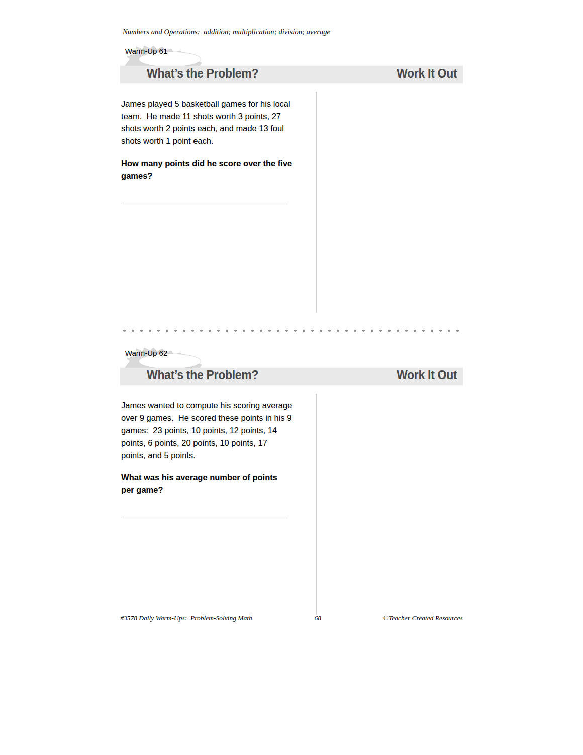Numbers and Operations: addition; multiplication; division; average
Warm-Up 61
What’s the Problem? Work It Out
James played 5 basketball games for his local team. He made 11 shots worth 3 points, 27 shots worth 2 points each, and made 13 foul shots worth 1 point each.
How many points did he score over the five games?
Warm-Up 62
What’s the Problem? Work It Out
James wanted to compute his scoring average over 9 games. He scored these points in his 9 games: 23 points, 10 points, 12 points, 14 points, 6 points, 20 points, 10 points, 17 points, and 5 points.
What was his average number of points per game?
#3578 Daily Warm-Ups: Problem-Solving Math 68 ©Teacher Created Resources